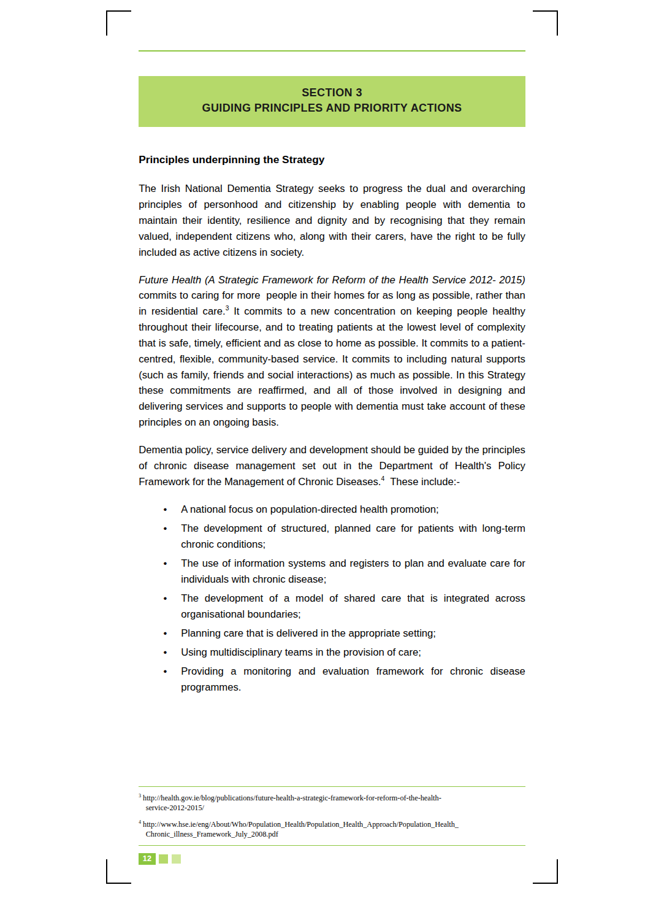SECTION 3 GUIDING PRINCIPLES AND PRIORITY ACTIONS
Principles underpinning the Strategy
The Irish National Dementia Strategy seeks to progress the dual and overarching principles of personhood and citizenship by enabling people with dementia to maintain their identity, resilience and dignity and by recognising that they remain valued, independent citizens who, along with their carers, have the right to be fully included as active citizens in society.
Future Health (A Strategic Framework for Reform of the Health Service 2012- 2015) commits to caring for more people in their homes for as long as possible, rather than in residential care.3 It commits to a new concentration on keeping people healthy throughout their lifecourse, and to treating patients at the lowest level of complexity that is safe, timely, efficient and as close to home as possible. It commits to a patient-centred, flexible, community-based service. It commits to including natural supports (such as family, friends and social interactions) as much as possible. In this Strategy these commitments are reaffirmed, and all of those involved in designing and delivering services and supports to people with dementia must take account of these principles on an ongoing basis.
Dementia policy, service delivery and development should be guided by the principles of chronic disease management set out in the Department of Health's Policy Framework for the Management of Chronic Diseases.4 These include:-
A national focus on population-directed health promotion;
The development of structured, planned care for patients with long-term chronic conditions;
The use of information systems and registers to plan and evaluate care for individuals with chronic disease;
The development of a model of shared care that is integrated across organisational boundaries;
Planning care that is delivered in the appropriate setting;
Using multidisciplinary teams in the provision of care;
Providing a monitoring and evaluation framework for chronic disease programmes.
3 http://health.gov.ie/blog/publications/future-health-a-strategic-framework-for-reform-of-the-health-service-2012-2015/
4 http://www.hse.ie/eng/About/Who/Population_Health/Population_Health_Approach/Population_Health_Chronic_illness_Framework_July_2008.pdf
12